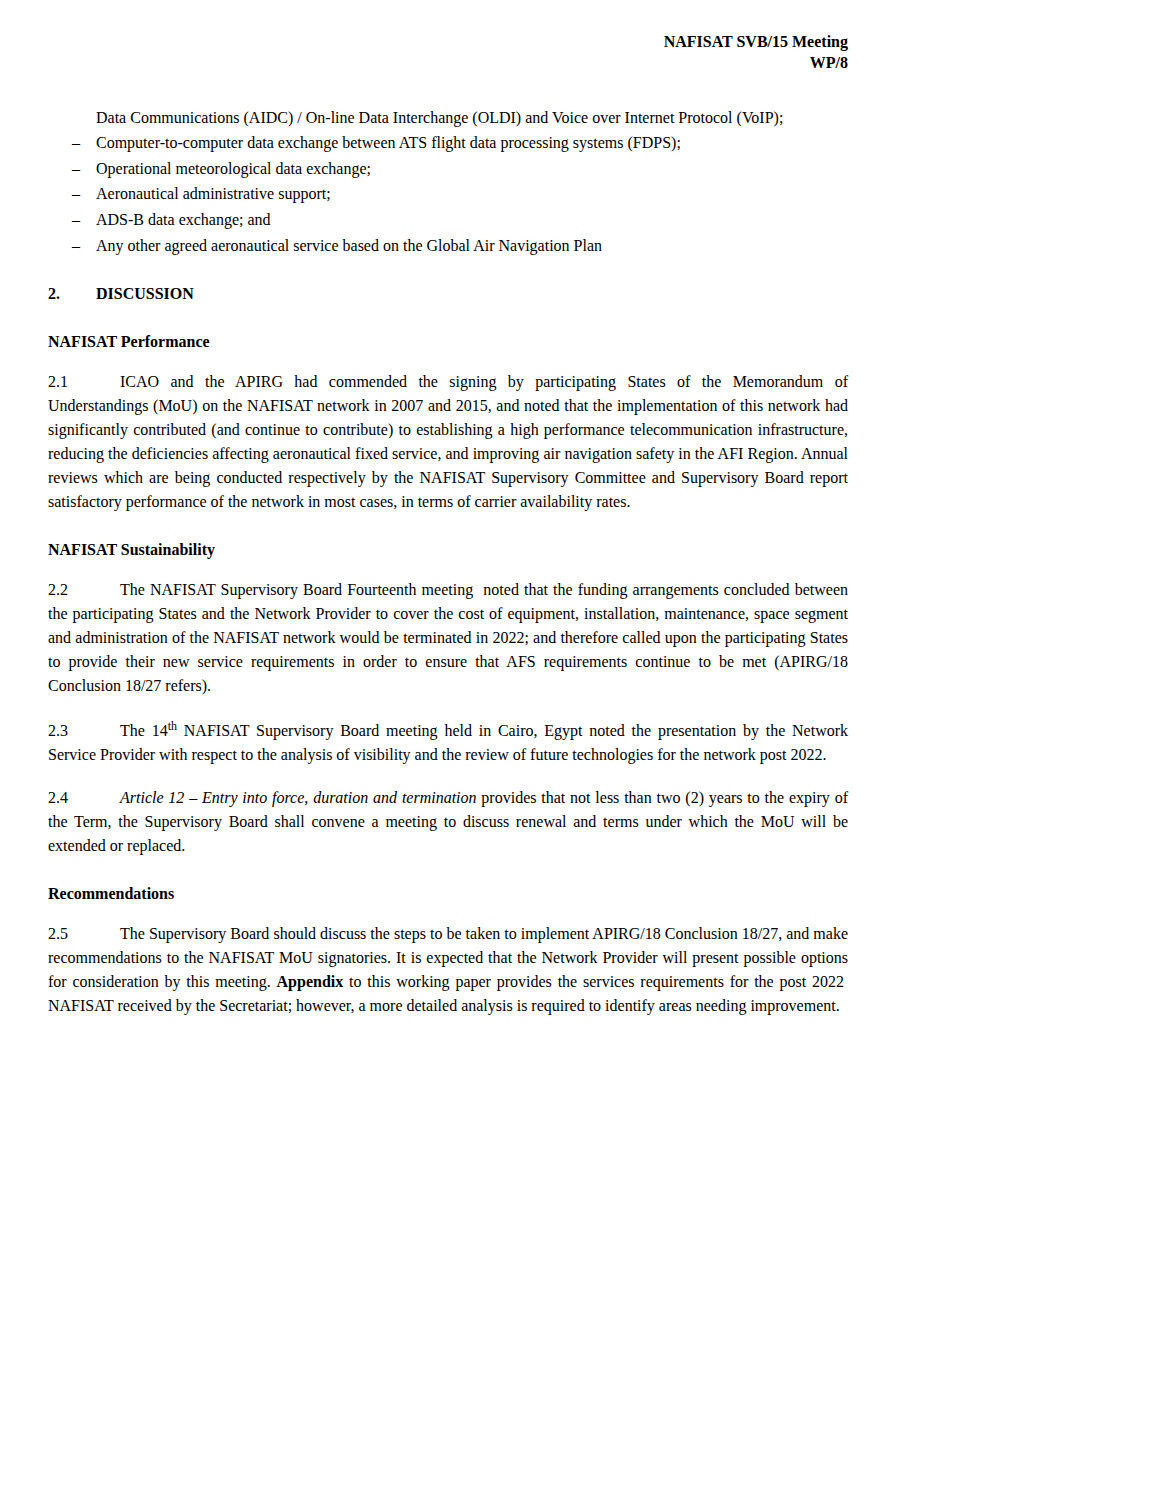NAFISAT SVB/15 Meeting
WP/8
Data Communications (AIDC) / On-line Data Interchange (OLDI) and Voice over Internet Protocol (VoIP);
Computer-to-computer data exchange between ATS flight data processing systems (FDPS);
Operational meteorological data exchange;
Aeronautical administrative support;
ADS-B data exchange; and
Any other agreed aeronautical service based on the Global Air Navigation Plan
2. DISCUSSION
NAFISAT Performance
2.1 ICAO and the APIRG had commended the signing by participating States of the Memorandum of Understandings (MoU) on the NAFISAT network in 2007 and 2015, and noted that the implementation of this network had significantly contributed (and continue to contribute) to establishing a high performance telecommunication infrastructure, reducing the deficiencies affecting aeronautical fixed service, and improving air navigation safety in the AFI Region. Annual reviews which are being conducted respectively by the NAFISAT Supervisory Committee and Supervisory Board report satisfactory performance of the network in most cases, in terms of carrier availability rates.
NAFISAT Sustainability
2.2 The NAFISAT Supervisory Board Fourteenth meeting noted that the funding arrangements concluded between the participating States and the Network Provider to cover the cost of equipment, installation, maintenance, space segment and administration of the NAFISAT network would be terminated in 2022; and therefore called upon the participating States to provide their new service requirements in order to ensure that AFS requirements continue to be met (APIRG/18 Conclusion 18/27 refers).
2.3 The 14th NAFISAT Supervisory Board meeting held in Cairo, Egypt noted the presentation by the Network Service Provider with respect to the analysis of visibility and the review of future technologies for the network post 2022.
2.4 Article 12 – Entry into force, duration and termination provides that not less than two (2) years to the expiry of the Term, the Supervisory Board shall convene a meeting to discuss renewal and terms under which the MoU will be extended or replaced.
Recommendations
2.5 The Supervisory Board should discuss the steps to be taken to implement APIRG/18 Conclusion 18/27, and make recommendations to the NAFISAT MoU signatories. It is expected that the Network Provider will present possible options for consideration by this meeting. Appendix to this working paper provides the services requirements for the post 2022 NAFISAT received by the Secretariat; however, a more detailed analysis is required to identify areas needing improvement.